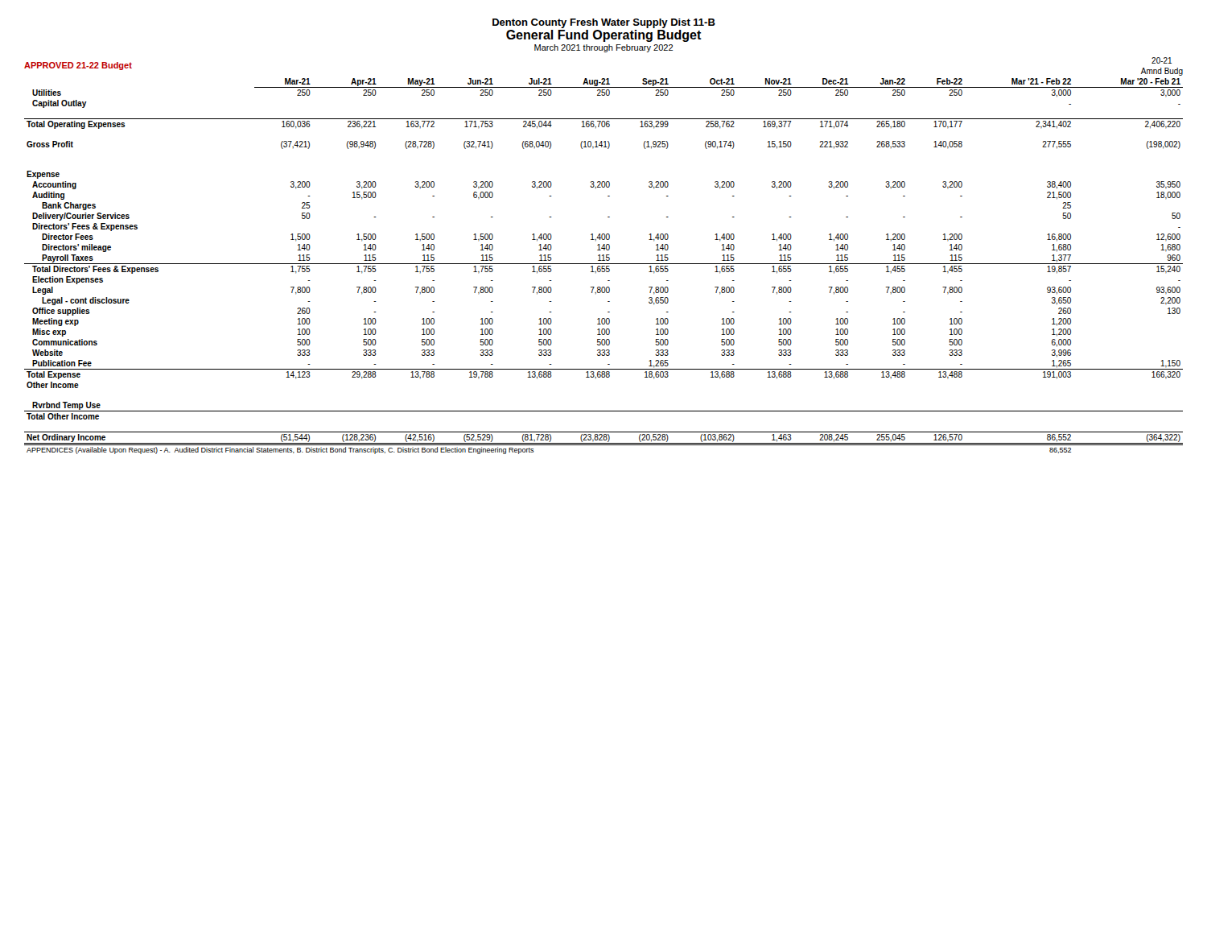Denton County Fresh Water Supply Dist 11-B
General Fund Operating Budget
March 2021 through February 2022
20-21
Amnd Budg
APPROVED 21-22 Budget
| | Mar-21 | Apr-21 | May-21 | Jun-21 | Jul-21 | Aug-21 | Sep-21 | Oct-21 | Nov-21 | Dec-21 | Jan-22 | Feb-22 | Mar '21 - Feb 22 | Mar '20 - Feb 21 |
| --- | --- | --- | --- | --- | --- | --- | --- | --- | --- | --- | --- | --- | --- | --- |
| Utilities | 250 | 250 | 250 | 250 | 250 | 250 | 250 | 250 | 250 | 250 | 250 | 250 | 3,000 | 3,000 |
| Capital Outlay | | | | | | | | | | | | | - | - |
| Total Operating Expenses | 160,036 | 236,221 | 163,772 | 171,753 | 245,044 | 166,706 | 163,299 | 258,762 | 169,377 | 171,074 | 265,180 | 170,177 | 2,341,402 | 2,406,220 |
| Gross Profit | (37,421) | (98,948) | (28,728) | (32,741) | (68,040) | (10,141) | (1,925) | (90,174) | 15,150 | 221,932 | 268,533 | 140,058 | 277,555 | (198,002) |
| Expense | |
| Accounting | 3,200 | 3,200 | 3,200 | 3,200 | 3,200 | 3,200 | 3,200 | 3,200 | 3,200 | 3,200 | 3,200 | 3,200 | 38,400 | 35,950 |
| Auditing | - | 15,500 | - | 6,000 | - | - | - | - | - | - | - | - | 21,500 | 18,000 |
| Bank Charges | 25 | | | | | | | | | | | | 25 | |
| Delivery/Courier Services | 50 | - | - | - | - | - | - | - | - | - | - | - | 50 | 50 |
| Directors' Fees & Expenses | | | | | | | | | | | | | | - |
| Director Fees | 1,500 | 1,500 | 1,500 | 1,500 | 1,400 | 1,400 | 1,400 | 1,400 | 1,400 | 1,400 | 1,200 | 1,200 | 16,800 | 12,600 |
| Directors' mileage | 140 | 140 | 140 | 140 | 140 | 140 | 140 | 140 | 140 | 140 | 140 | 140 | 1,680 | 1,680 |
| Payroll Taxes | 115 | 115 | 115 | 115 | 115 | 115 | 115 | 115 | 115 | 115 | 115 | 115 | 1,377 | 960 |
| Total Directors' Fees & Expenses | 1,755 | 1,755 | 1,755 | 1,755 | 1,655 | 1,655 | 1,655 | 1,655 | 1,655 | 1,655 | 1,455 | 1,455 | 19,857 | 15,240 |
| Election Expenses | - | - | - | - | - | - | - | - | - | - | - | - | - | - |
| Legal | 7,800 | 7,800 | 7,800 | 7,800 | 7,800 | 7,800 | 7,800 | 7,800 | 7,800 | 7,800 | 7,800 | 7,800 | 93,600 | 93,600 |
| Legal - cont disclosure | - | - | - | - | - | - | 3,650 | - | - | - | - | - | 3,650 | 2,200 |
| Office supplies | 260 | - | - | - | - | - | - | - | - | - | - | - | 260 | 130 |
| Meeting exp | 100 | 100 | 100 | 100 | 100 | 100 | 100 | 100 | 100 | 100 | 100 | 100 | 1,200 | |
| Misc exp | 100 | 100 | 100 | 100 | 100 | 100 | 100 | 100 | 100 | 100 | 100 | 100 | 1,200 | |
| Communications | 500 | 500 | 500 | 500 | 500 | 500 | 500 | 500 | 500 | 500 | 500 | 500 | 6,000 | |
| Website | 333 | 333 | 333 | 333 | 333 | 333 | 333 | 333 | 333 | 333 | 333 | 333 | 3,996 | |
| Publication Fee | - | - | - | - | - | - | 1,265 | - | - | - | - | - | 1,265 | 1,150 |
| Total Expense | 14,123 | 29,288 | 13,788 | 19,788 | 13,688 | 13,688 | 18,603 | 13,688 | 13,688 | 13,688 | 13,488 | 13,488 | 191,003 | 166,320 |
| Other Income | |
| Rvrbnd Temp Use | | | | | | | | | | | | | | |
| Total Other Income | | | | | | | | | | | | | | |
| Net Ordinary Income | (51,544) | (128,236) | (42,516) | (52,529) | (81,728) | (23,828) | (20,528) | (103,862) | 1,463 | 208,245 | 255,045 | 126,570 | 86,552 | (364,322) |
| APPENDICES (Available Upon Request) - A. Audited District Financial Statements, B. District Bond Transcripts, C. District Bond Election Engineering Reports | 86,552 | |